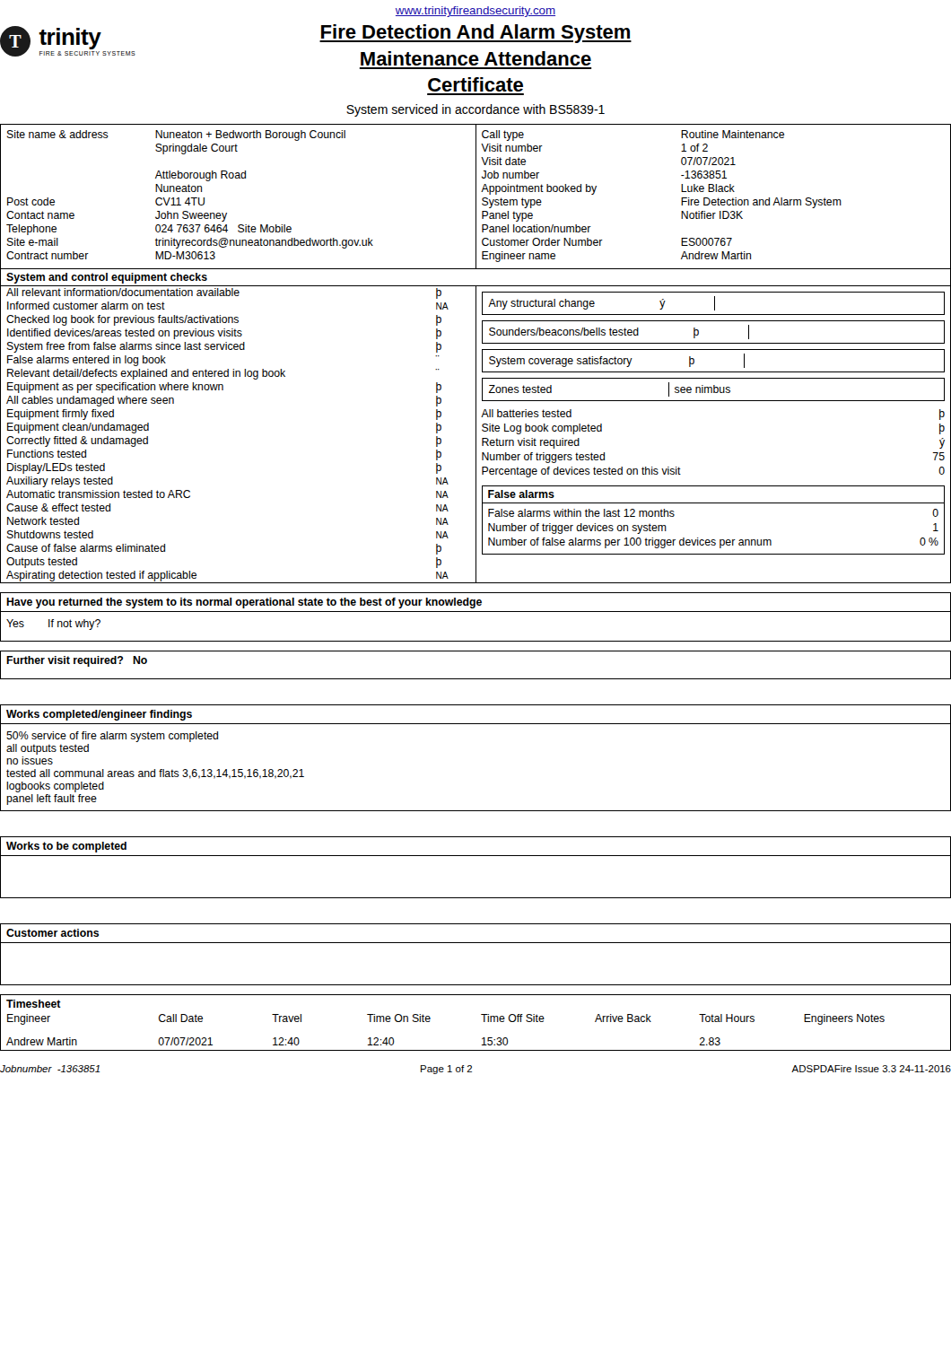T trinity
FIRE & SECURITY SYSTEMS
www.trinityfireandsecurity.com
Fire Detection And Alarm System
Maintenance Attendance
Certificate
System serviced in accordance with BS5839-1
| / Site name & address / Nuneaton + Bedworth Borough Council / / / Springdale Court / / / Attleborough Road / / / Nuneaton / / Post code / CV11 4TU / / Contact name / John Sweeney / / Telephone / 024 7637 6464 Site Mobile / / Site e-mail / trinityrecords@nuneatonandbedworth.gov.uk / / Contract number / MD-M30613 / | / Call type / Routine Maintenance / / Visit number / 1 of 2 / / Visit date / 07/07/2021 / / Job number / -1363851 / / Appointment booked by / Luke Black / / System type / Fire Detection and Alarm System / / Panel type / Notifier ID3K / / Panel location/number / / / Customer Order Number / ES000767 / / Engineer name / Andrew Martin / |
| System and control equipment checks |
| / All relevant information/documentation available / þ / / Informed customer alarm on test / NA / / Checked log book for previous faults/activations / þ / / Identified devices/areas tested on previous visits / þ / / System free from false alarms since last serviced / þ / / False alarms entered in log book / ¨ / / Relevant detail/defects explained and entered in log book / ¨ / / Equipment as per specification where known / þ / / All cables undamaged where seen / þ / / Equipment firmly fixed / þ / / Equipment clean/undamaged / þ / / Correctly fitted & undamaged / þ / / Functions tested / þ / / Display/LEDs tested / þ / / Auxiliary relays tested / NA / / Automatic transmission tested to ARC / NA / / Cause & effect tested / NA / / Network tested / NA / / Shutdowns tested / NA / / Cause of false alarms eliminated / þ / / Outputs tested / þ / / Aspirating detection tested if applicable / NA / | / Any structural change / ý / / / Sounders/beacons/bells tested / þ / / / System coverage satisfactory / þ / / / Zones tested / / see nimbus / / All batteries tested / þ / / Site Log book completed / þ / / Return visit required / ý / / Number of triggers tested / 75 / / Percentage of devices tested on this visit / 0 / False alarms / False alarms within the last 12 months / 0 / / Number of trigger devices on system / 1 / / Number of false alarms per 100 trigger devices per annum / 0 % / |
Have you returned the system to its normal operational state to the best of your knowledge
Yes If not why?
Further visit required? No
Works completed/engineer findings
50% service of fire alarm system completed
all outputs tested
no issues
tested all communal areas and flats 3,6,13,14,15,16,18,20,21
logbooks completed
panel left fault free
Works to be completed
Customer actions
Timesheet
| Engineer | Call Date | Travel | Time On Site | Time Off Site | Arrive Back | Total Hours | Engineers Notes |
| --- | --- | --- | --- | --- | --- | --- | --- |
| Andrew Martin | 07/07/2021 | 12:40 | 12:40 | 15:30 | | 2.83 | |
Jobnumber -1363851
Page 1 of 2
ADSPDAFire Issue 3.3 24-11-2016